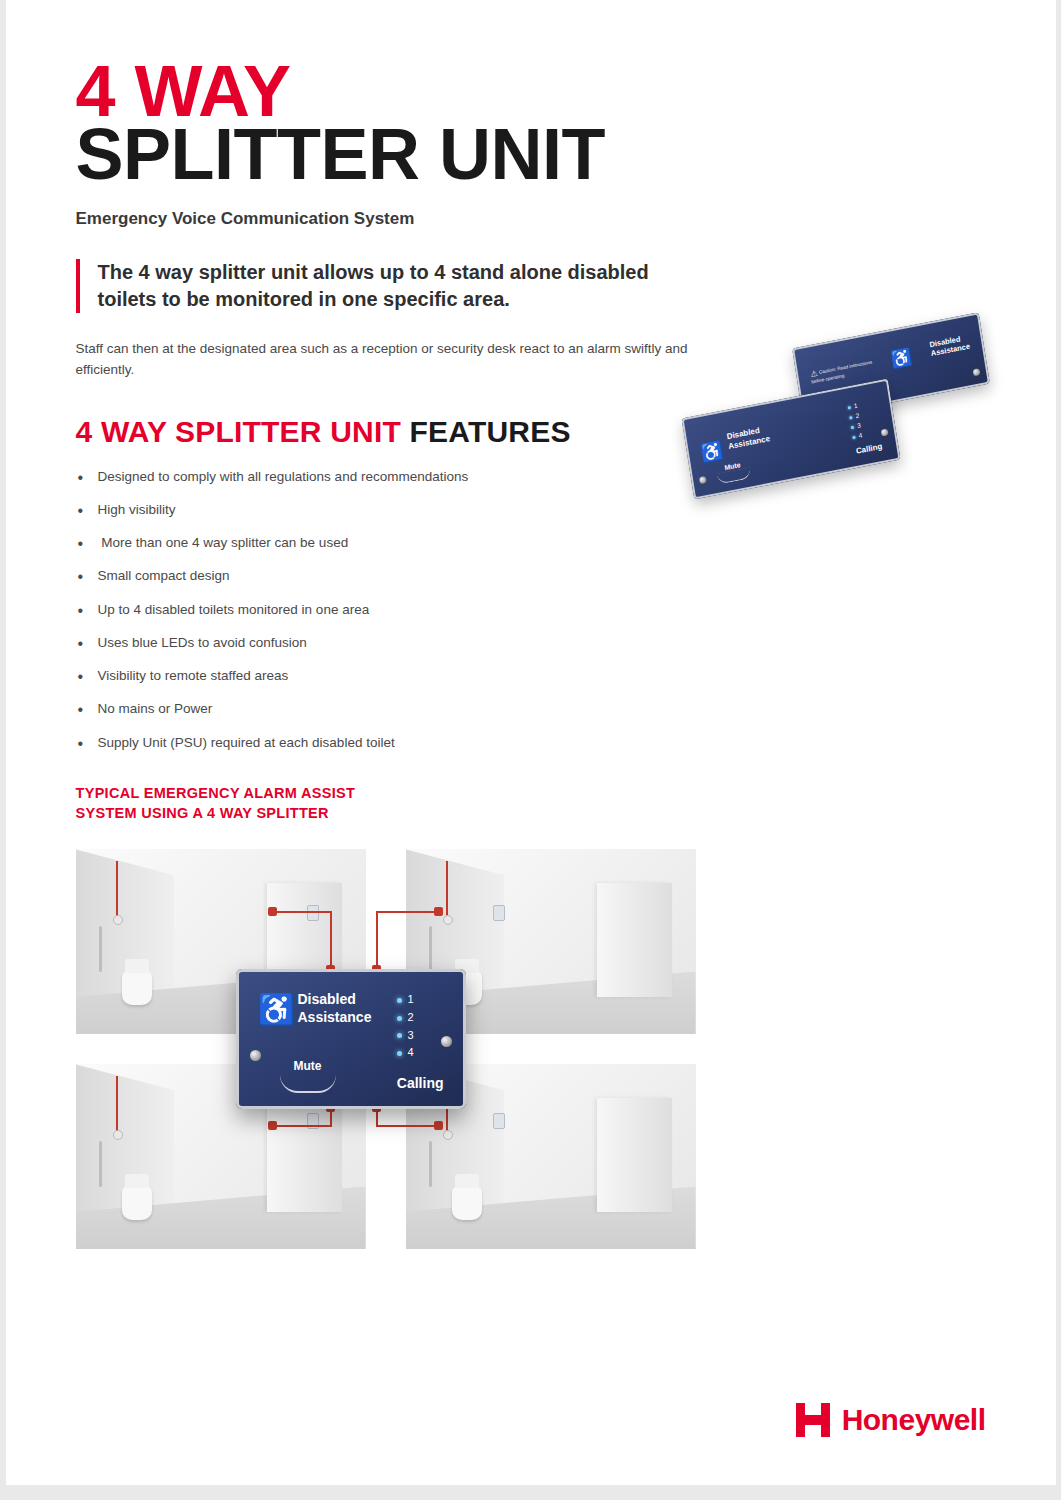4 WAY SPLITTER UNIT
Emergency Voice Communication System
The 4 way splitter unit allows up to 4 stand alone disabled toilets to be monitored in one specific area.
Staff can then at the designated area such as a reception or security desk react to an alarm swiftly and efficiently.
4 WAY SPLITTER UNIT FEATURES
Designed to comply with all regulations and recommendations
High visibility
More than one 4 way splitter can be used
Small compact design
Up to 4 disabled toilets monitored in one area
Uses blue LEDs to avoid confusion
Visibility to remote staffed areas
No mains or Power
Supply Unit (PSU) required at each disabled toilet
Typical emergency alarm assist
system using a 4 way splitter
⚠Caution: Read instructions before operating
♿
Disabled
Assistance
♿
Disabled
Assistance
1 2 3 4
Calling
Mute
♿
Disabled
Assistance
1 2 3 4
Calling
Mute
Honeywell